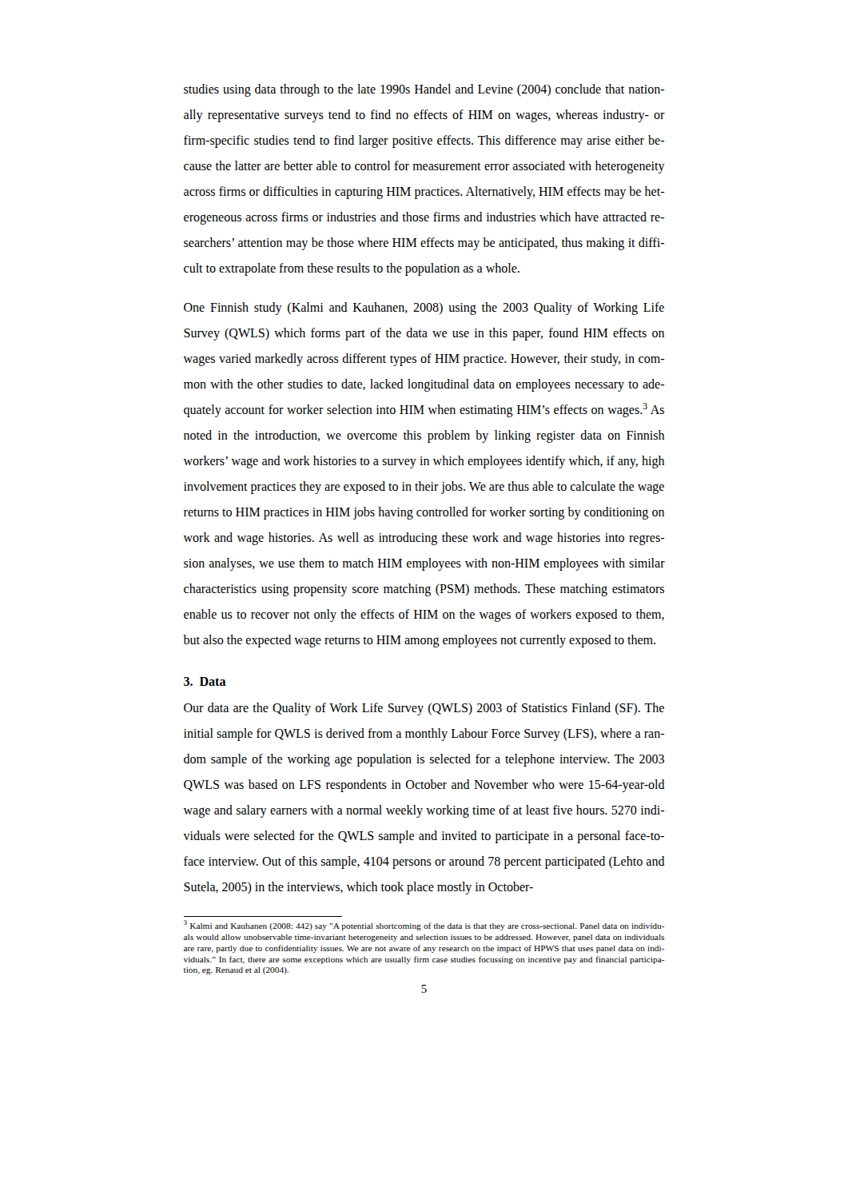studies using data through to the late 1990s Handel and Levine (2004) conclude that nationally representative surveys tend to find no effects of HIM on wages, whereas industry- or firm-specific studies tend to find larger positive effects. This difference may arise either because the latter are better able to control for measurement error associated with heterogeneity across firms or difficulties in capturing HIM practices. Alternatively, HIM effects may be heterogeneous across firms or industries and those firms and industries which have attracted researchers’ attention may be those where HIM effects may be anticipated, thus making it difficult to extrapolate from these results to the population as a whole.
One Finnish study (Kalmi and Kauhanen, 2008) using the 2003 Quality of Working Life Survey (QWLS) which forms part of the data we use in this paper, found HIM effects on wages varied markedly across different types of HIM practice. However, their study, in common with the other studies to date, lacked longitudinal data on employees necessary to adequately account for worker selection into HIM when estimating HIM’s effects on wages.3 As noted in the introduction, we overcome this problem by linking register data on Finnish workers’ wage and work histories to a survey in which employees identify which, if any, high involvement practices they are exposed to in their jobs. We are thus able to calculate the wage returns to HIM practices in HIM jobs having controlled for worker sorting by conditioning on work and wage histories. As well as introducing these work and wage histories into regression analyses, we use them to match HIM employees with non-HIM employees with similar characteristics using propensity score matching (PSM) methods. These matching estimators enable us to recover not only the effects of HIM on the wages of workers exposed to them, but also the expected wage returns to HIM among employees not currently exposed to them.
3. Data
Our data are the Quality of Work Life Survey (QWLS) 2003 of Statistics Finland (SF). The initial sample for QWLS is derived from a monthly Labour Force Survey (LFS), where a random sample of the working age population is selected for a telephone interview. The 2003 QWLS was based on LFS respondents in October and November who were 15-64-year-old wage and salary earners with a normal weekly working time of at least five hours. 5270 individuals were selected for the QWLS sample and invited to participate in a personal face-to-face interview. Out of this sample, 4104 persons or around 78 percent participated (Lehto and Sutela, 2005) in the interviews, which took place mostly in October-
3 Kalmi and Kauhanen (2008: 442) say "A potential shortcoming of the data is that they are cross-sectional. Panel data on individuals would allow unobservable time-invariant heterogeneity and selection issues to be addressed. However, panel data on individuals are rare, partly due to confidentiality issues. We are not aware of any research on the impact of HPWS that uses panel data on individuals.” In fact, there are some exceptions which are usually firm case studies focussing on incentive pay and financial participation, eg. Renaud et al (2004).
5